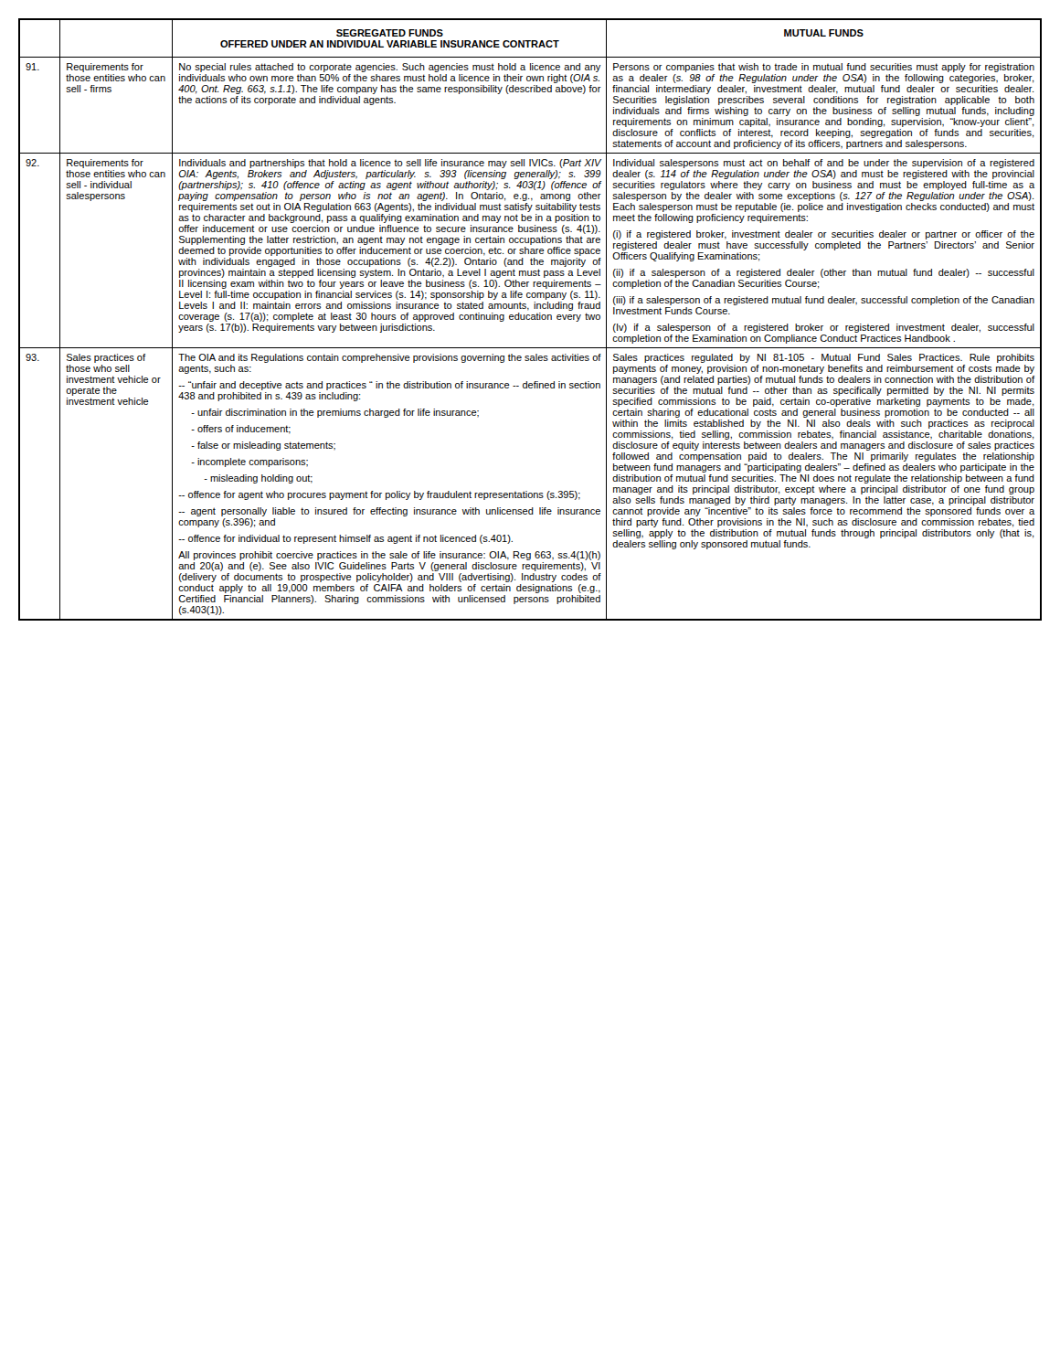| | | SEGREGATED FUNDS OFFERED UNDER AN INDIVIDUAL VARIABLE INSURANCE CONTRACT | MUTUAL FUNDS |
| --- | --- | --- | --- |
| 91. | Requirements for those entities who can sell - firms | No special rules attached to corporate agencies. Such agencies must hold a licence and any individuals who own more than 50% of the shares must hold a licence in their own right ( OIA s. 400, Ont. Reg. 663, s.1.1 ). The life company has the same responsibility (described above) for the actions of its corporate and individual agents. | Persons or companies that wish to trade in mutual fund securities must apply for registration as a dealer ( s. 98 of the Regulation under the OSA ) in the following categories, broker, financial intermediary dealer, investment dealer, mutual fund dealer or securities dealer. Securities legislation prescribes several conditions for registration applicable to both individuals and firms wishing to carry on the business of selling mutual funds, including requirements on minimum capital, insurance and bonding, supervision, “know-your client”, disclosure of conflicts of interest, record keeping, segregation of funds and securities, statements of account and proficiency of its officers, partners and salespersons. |
| 92. | Requirements for those entities who can sell - individual salespersons | Individuals and partnerships that hold a licence to sell life insurance may sell IVICs. ( Part XIV OIA: Agents, Brokers and Adjusters, particularly. s. 393 (licensing generally); s. 399 (partnerships); s. 410 (offence of acting as agent without authority); s. 403(1) (offence of paying compensation to person who is not an agent) . In Ontario, e.g., among other requirements set out in OIA Regulation 663 (Agents), the individual must satisfy suitability tests as to character and background, pass a qualifying examination and may not be in a position to offer inducement or use coercion or undue influence to secure insurance business (s. 4(1)). Supplementing the latter restriction, an agent may not engage in certain occupations that are deemed to provide opportunities to offer inducement or use coercion, etc. or share office space with individuals engaged in those occupations (s. 4(2.2)). Ontario (and the majority of provinces) maintain a stepped licensing system. In Ontario, a Level I agent must pass a Level II licensing exam within two to four years or leave the business (s. 10). Other requirements – Level I: full-time occupation in financial services (s. 14); sponsorship by a life company (s. 11). Levels I and II: maintain errors and omissions insurance to stated amounts, including fraud coverage (s. 17(a)); complete at least 30 hours of approved continuing education every two years (s. 17(b)). Requirements vary between jurisdictions. | Individual salespersons must act on behalf of and be under the supervision of a registered dealer ( s. 114 of the Regulation under the OSA ) and must be registered with the provincial securities regulators where they carry on business and must be employed full-time as a salesperson by the dealer with some exceptions ( s. 127 of the Regulation under the OSA ). Each salesperson must be reputable (ie. police and investigation checks conducted) and must meet the following proficiency requirements: (i) if a registered broker, investment dealer or securities dealer or partner or officer of the registered dealer must have successfully completed the Partners’ Directors’ and Senior Officers Qualifying Examinations; (ii) if a salesperson of a registered dealer (other than mutual fund dealer) -- successful completion of the Canadian Securities Course; (iii) if a salesperson of a registered mutual fund dealer, successful completion of the Canadian Investment Funds Course. (Iv) if a salesperson of a registered broker or registered investment dealer, successful completion of the Examination on Compliance Conduct Practices Handbook . |
| 93. | Sales practices of those who sell investment vehicle or operate the investment vehicle | The OIA and its Regulations contain comprehensive provisions governing the sales activities of agents, such as: -- “unfair and deceptive acts and practices “ in the distribution of insurance -- defined in section 438 and prohibited in s. 439 as including: - unfair discrimination in the premiums charged for life insurance; - offers of inducement; - false or misleading statements; - incomplete comparisons; - misleading holding out; -- offence for agent who procures payment for policy by fraudulent representations (s.395); -- agent personally liable to insured for effecting insurance with unlicensed life insurance company (s.396); and -- offence for individual to represent himself as agent if not licenced (s.401). All provinces prohibit coercive practices in the sale of life insurance: OIA, Reg 663, ss.4(1)(h) and 20(a) and (e). See also IVIC Guidelines Parts V (general disclosure requirements), VI (delivery of documents to prospective policyholder) and VIII (advertising). Industry codes of conduct apply to all 19,000 members of CAIFA and holders of certain designations (e.g., Certified Financial Planners). Sharing commissions with unlicensed persons prohibited (s.403(1)). | Sales practices regulated by NI 81-105 - Mutual Fund Sales Practices. Rule prohibits payments of money, provision of non-monetary benefits and reimbursement of costs made by managers (and related parties) of mutual funds to dealers in connection with the distribution of securities of the mutual fund -- other than as specifically permitted by the NI. NI permits specified commissions to be paid, certain co-operative marketing payments to be made, certain sharing of educational costs and general business promotion to be conducted -- all within the limits established by the NI. NI also deals with such practices as reciprocal commissions, tied selling, commission rebates, financial assistance, charitable donations, disclosure of equity interests between dealers and managers and disclosure of sales practices followed and compensation paid to dealers. The NI primarily regulates the relationship between fund managers and “participating dealers” – defined as dealers who participate in the distribution of mutual fund securities. The NI does not regulate the relationship between a fund manager and its principal distributor, except where a principal distributor of one fund group also sells funds managed by third party managers. In the latter case, a principal distributor cannot provide any “incentive” to its sales force to recommend the sponsored funds over a third party fund. Other provisions in the NI, such as disclosure and commission rebates, tied selling, apply to the distribution of mutual funds through principal distributors only (that is, dealers selling only sponsored mutual funds. |